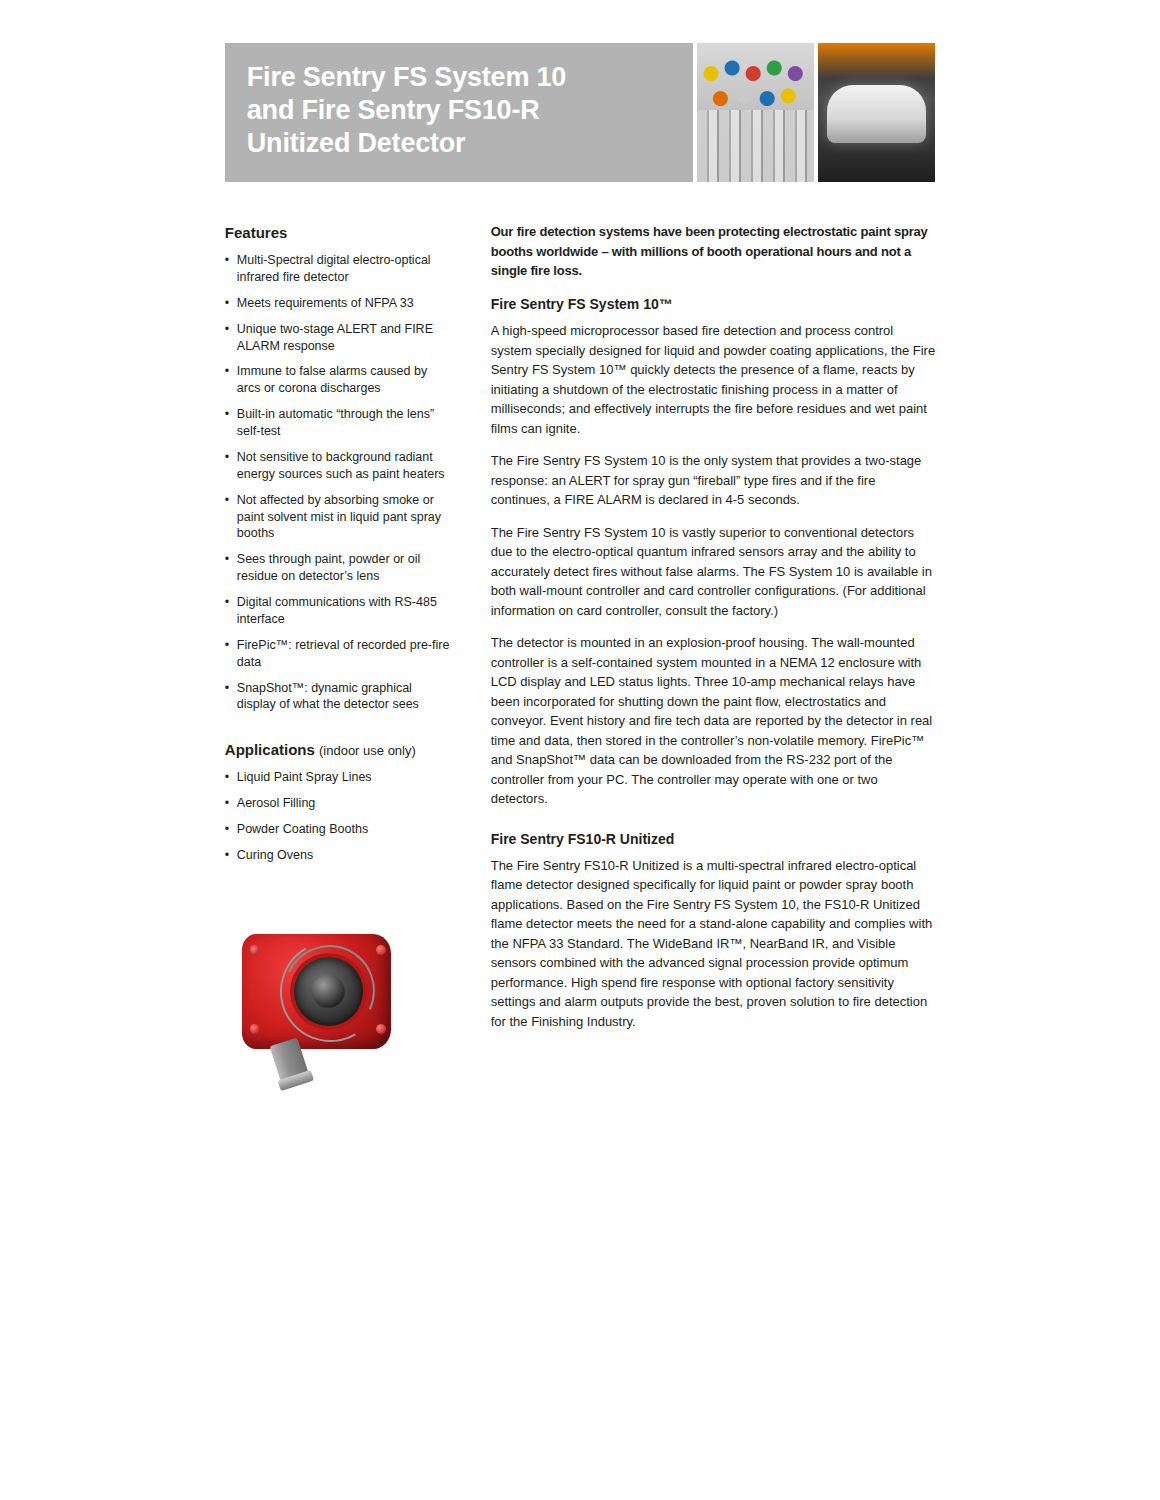Fire Sentry FS System 10
and Fire Sentry FS10-R
Unitized Detector
Features
Multi-Spectral digital electro-optical infrared fire detector
Meets requirements of NFPA 33
Unique two-stage ALERT and FIRE ALARM response
Immune to false alarms caused by arcs or corona discharges
Built-in automatic “through the lens” self-test
Not sensitive to background radiant energy sources such as paint heaters
Not affected by absorbing smoke or paint solvent mist in liquid pant spray booths
Sees through paint, powder or oil residue on detector’s lens
Digital communications with RS-485 interface
FirePic™: retrieval of recorded pre-fire data
SnapShot™: dynamic graphical display of what the detector sees
Applications (indoor use only)
Liquid Paint Spray Lines
Aerosol Filling
Powder Coating Booths
Curing Ovens
Our fire detection systems have been protecting electrostatic paint spray booths worldwide – with millions of booth operational hours and not a single fire loss.
Fire Sentry FS System 10™
A high-speed microprocessor based fire detection and process control system specially designed for liquid and powder coating applications, the Fire Sentry FS System 10™ quickly detects the presence of a flame, reacts by initiating a shutdown of the electrostatic finishing process in a matter of milliseconds; and effectively interrupts the fire before residues and wet paint films can ignite.
The Fire Sentry FS System 10 is the only system that provides a two-stage response: an ALERT for spray gun “fireball” type fires and if the fire continues, a FIRE ALARM is declared in 4-5 seconds.
The Fire Sentry FS System 10 is vastly superior to conventional detectors due to the electro-optical quantum infrared sensors array and the ability to accurately detect fires without false alarms. The FS System 10 is available in both wall-mount controller and card controller configurations. (For additional information on card controller, consult the factory.)
The detector is mounted in an explosion-proof housing. The wall-mounted controller is a self-contained system mounted in a NEMA 12 enclosure with LCD display and LED status lights. Three 10-amp mechanical relays have been incorporated for shutting down the paint flow, electrostatics and conveyor. Event history and fire tech data are reported by the detector in real time and data, then stored in the controller’s non-volatile memory. FirePic™ and SnapShot™ data can be downloaded from the RS-232 port of the controller from your PC. The controller may operate with one or two detectors.
Fire Sentry FS10-R Unitized
The Fire Sentry FS10-R Unitized is a multi-spectral infrared electro-optical flame detector designed specifically for liquid paint or powder spray booth applications. Based on the Fire Sentry FS System 10, the FS10-R Unitized flame detector meets the need for a stand-alone capability and complies with the NFPA 33 Standard. The WideBand IR™, NearBand IR, and Visible sensors combined with the advanced signal procession provide optimum performance. High spend fire response with optional factory sensitivity settings and alarm outputs provide the best, proven solution to fire detection for the Finishing Industry.